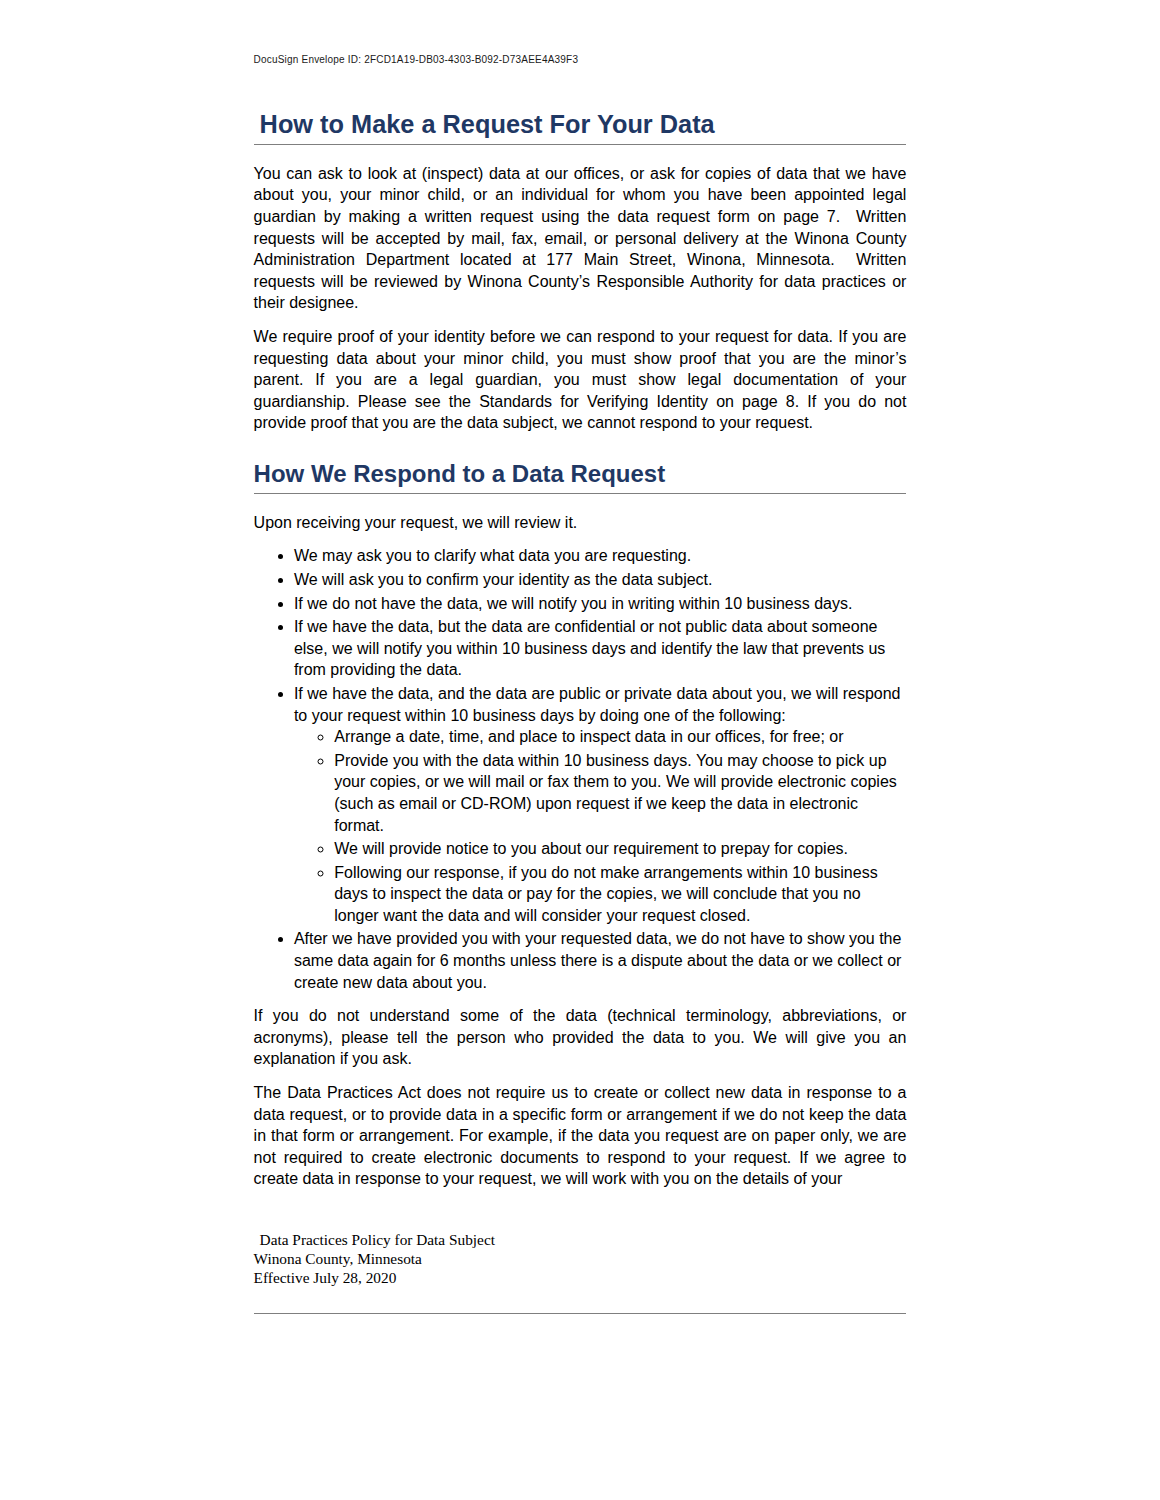DocuSign Envelope ID: 2FCD1A19-DB03-4303-B092-D73AEE4A39F3
How to Make a Request For Your Data
You can ask to look at (inspect) data at our offices, or ask for copies of data that we have about you, your minor child, or an individual for whom you have been appointed legal guardian by making a written request using the data request form on page 7. Written requests will be accepted by mail, fax, email, or personal delivery at the Winona County Administration Department located at 177 Main Street, Winona, Minnesota. Written requests will be reviewed by Winona County’s Responsible Authority for data practices or their designee.
We require proof of your identity before we can respond to your request for data. If you are requesting data about your minor child, you must show proof that you are the minor’s parent. If you are a legal guardian, you must show legal documentation of your guardianship. Please see the Standards for Verifying Identity on page 8. If you do not provide proof that you are the data subject, we cannot respond to your request.
How We Respond to a Data Request
Upon receiving your request, we will review it.
We may ask you to clarify what data you are requesting.
We will ask you to confirm your identity as the data subject.
If we do not have the data, we will notify you in writing within 10 business days.
If we have the data, but the data are confidential or not public data about someone else, we will notify you within 10 business days and identify the law that prevents us from providing the data.
If we have the data, and the data are public or private data about you, we will respond to your request within 10 business days by doing one of the following:
Arrange a date, time, and place to inspect data in our offices, for free; or
Provide you with the data within 10 business days. You may choose to pick up your copies, or we will mail or fax them to you. We will provide electronic copies (such as email or CD-ROM) upon request if we keep the data in electronic format.
We will provide notice to you about our requirement to prepay for copies.
Following our response, if you do not make arrangements within 10 business days to inspect the data or pay for the copies, we will conclude that you no longer want the data and will consider your request closed.
After we have provided you with your requested data, we do not have to show you the same data again for 6 months unless there is a dispute about the data or we collect or create new data about you.
If you do not understand some of the data (technical terminology, abbreviations, or acronyms), please tell the person who provided the data to you. We will give you an explanation if you ask.
The Data Practices Act does not require us to create or collect new data in response to a data request, or to provide data in a specific form or arrangement if we do not keep the data in that form or arrangement. For example, if the data you request are on paper only, we are not required to create electronic documents to respond to your request. If we agree to create data in response to your request, we will work with you on the details of your
Data Practices Policy for Data Subject
Winona County, Minnesota
Effective July 28, 2020